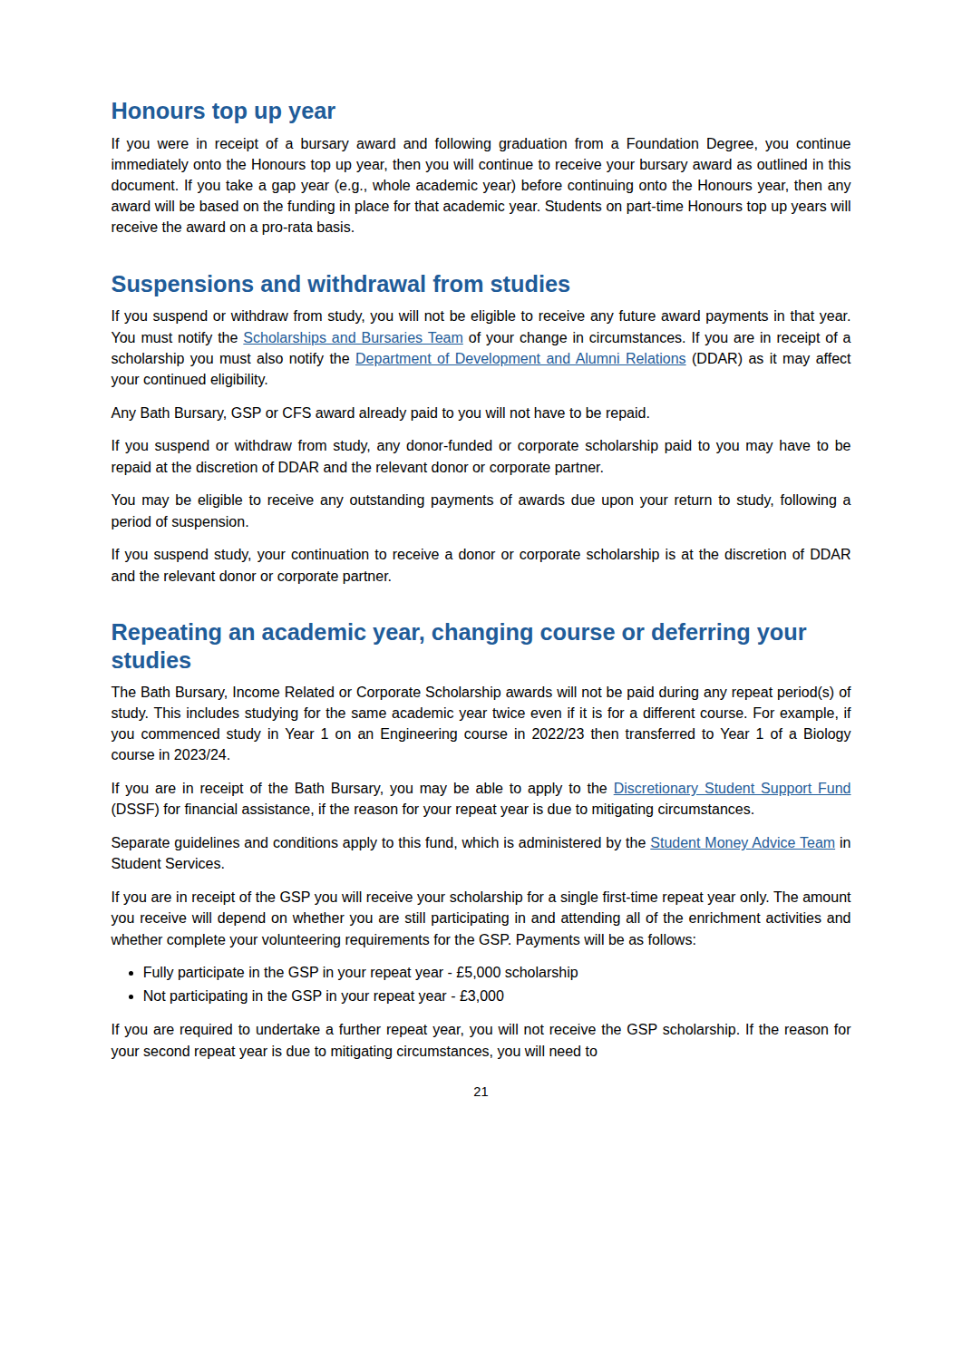Honours top up year
If you were in receipt of a bursary award and following graduation from a Foundation Degree, you continue immediately onto the Honours top up year, then you will continue to receive your bursary award as outlined in this document. If you take a gap year (e.g., whole academic year) before continuing onto the Honours year, then any award will be based on the funding in place for that academic year. Students on part-time Honours top up years will receive the award on a pro-rata basis.
Suspensions and withdrawal from studies
If you suspend or withdraw from study, you will not be eligible to receive any future award payments in that year. You must notify the Scholarships and Bursaries Team of your change in circumstances. If you are in receipt of a scholarship you must also notify the Department of Development and Alumni Relations (DDAR) as it may affect your continued eligibility.
Any Bath Bursary, GSP or CFS award already paid to you will not have to be repaid.
If you suspend or withdraw from study, any donor-funded or corporate scholarship paid to you may have to be repaid at the discretion of DDAR and the relevant donor or corporate partner.
You may be eligible to receive any outstanding payments of awards due upon your return to study, following a period of suspension.
If you suspend study, your continuation to receive a donor or corporate scholarship is at the discretion of DDAR and the relevant donor or corporate partner.
Repeating an academic year, changing course or deferring your studies
The Bath Bursary, Income Related or Corporate Scholarship awards will not be paid during any repeat period(s) of study. This includes studying for the same academic year twice even if it is for a different course. For example, if you commenced study in Year 1 on an Engineering course in 2022/23 then transferred to Year 1 of a Biology course in 2023/24.
If you are in receipt of the Bath Bursary, you may be able to apply to the Discretionary Student Support Fund (DSSF) for financial assistance, if the reason for your repeat year is due to mitigating circumstances.
Separate guidelines and conditions apply to this fund, which is administered by the Student Money Advice Team in Student Services.
If you are in receipt of the GSP you will receive your scholarship for a single first-time repeat year only. The amount you receive will depend on whether you are still participating in and attending all of the enrichment activities and whether complete your volunteering requirements for the GSP. Payments will be as follows:
Fully participate in the GSP in your repeat year - £5,000 scholarship
Not participating in the GSP in your repeat year - £3,000
If you are required to undertake a further repeat year, you will not receive the GSP scholarship. If the reason for your second repeat year is due to mitigating circumstances, you will need to
21